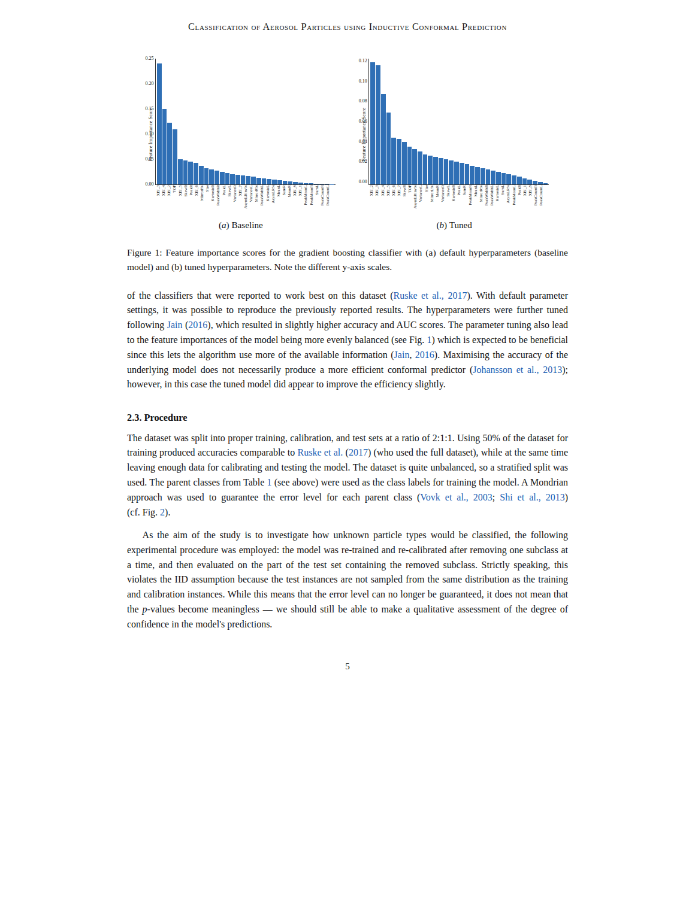Classification of Aerosol Particles using Inductive Conformal Prediction
Feature Importance Score
0.25 0.20 0.15 0.10 0.05 0.00
XEI_3 XEI_4 XEI_2 TOF XEI_5 SkewR PeakR XEI_6 MirrorI% Size KurtosisR PeakWidthR PeakL SkewL VarianceR XEI_7 AsymLRinv% VarianceL MirrorR% PeakWidthL KurtosisL AsymLR% MeanL SumR MeanR XEI_8 XEI_1 PeakMeanL PeakMeanR SumL PeakCountR PeakCountL
(a) Baseline
Feature Importance Score
0.12 0.10 0.08 0.06 0.04 0.02 0.00
XEI_2 XEI_3 XEI_4 XEI_5 XEI_6 XEI_7 SkewR TOF AsymLRinv% VarianceL Size MirrorL% MeanR VarianceR SkewL KurtosisR PeakL SumR PeakMeanR MeanL MirrorR% PeakWidthR PeakWidthL KurtosisL SumL AsymLR% PeakMeanL PeakR XEI_1 XEI_8 PeakCountR PeakCountL
(b) Tuned
Figure 1: Feature importance scores for the gradient boosting classifier with (a) default hyperparameters (baseline model) and (b) tuned hyperparameters. Note the different y-axis scales.
of the classifiers that were reported to work best on this dataset (Ruske et al., 2017). With default parameter settings, it was possible to reproduce the previously reported results. The hyperparameters were further tuned following Jain (2016), which resulted in slightly higher accuracy and AUC scores. The parameter tuning also lead to the feature importances of the model being more evenly balanced (see Fig. 1) which is expected to be beneficial since this lets the algorithm use more of the available information (Jain, 2016). Maximising the accuracy of the underlying model does not necessarily produce a more efficient conformal predictor (Johansson et al., 2013); however, in this case the tuned model did appear to improve the efficiency slightly.
2.3. Procedure
The dataset was split into proper training, calibration, and test sets at a ratio of 2:1:1. Using 50% of the dataset for training produced accuracies comparable to Ruske et al. (2017) (who used the full dataset), while at the same time leaving enough data for calibrating and testing the model. The dataset is quite unbalanced, so a stratified split was used. The parent classes from Table 1 (see above) were used as the class labels for training the model. A Mondrian approach was used to guarantee the error level for each parent class (Vovk et al., 2003; Shi et al., 2013) (cf. Fig. 2).
As the aim of the study is to investigate how unknown particle types would be classified, the following experimental procedure was employed: the model was re-trained and re-calibrated after removing one subclass at a time, and then evaluated on the part of the test set containing the removed subclass. Strictly speaking, this violates the IID assumption because the test instances are not sampled from the same distribution as the training and calibration instances. While this means that the error level can no longer be guaranteed, it does not mean that the p-values become meaningless — we should still be able to make a qualitative assessment of the degree of confidence in the model's predictions.
5